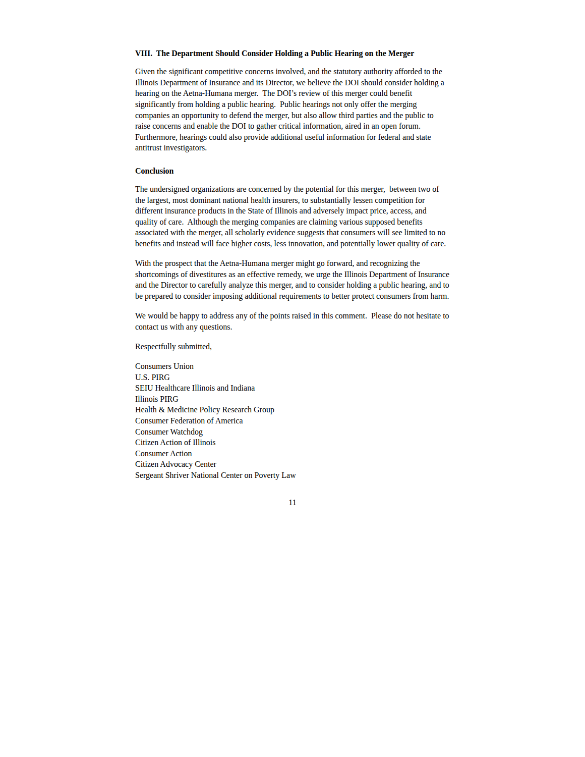VIII. The Department Should Consider Holding a Public Hearing on the Merger
Given the significant competitive concerns involved, and the statutory authority afforded to the Illinois Department of Insurance and its Director, we believe the DOI should consider holding a hearing on the Aetna-Humana merger. The DOI’s review of this merger could benefit significantly from holding a public hearing. Public hearings not only offer the merging companies an opportunity to defend the merger, but also allow third parties and the public to raise concerns and enable the DOI to gather critical information, aired in an open forum. Furthermore, hearings could also provide additional useful information for federal and state antitrust investigators.
Conclusion
The undersigned organizations are concerned by the potential for this merger, between two of the largest, most dominant national health insurers, to substantially lessen competition for different insurance products in the State of Illinois and adversely impact price, access, and quality of care. Although the merging companies are claiming various supposed benefits associated with the merger, all scholarly evidence suggests that consumers will see limited to no benefits and instead will face higher costs, less innovation, and potentially lower quality of care.
With the prospect that the Aetna-Humana merger might go forward, and recognizing the shortcomings of divestitures as an effective remedy, we urge the Illinois Department of Insurance and the Director to carefully analyze this merger, and to consider holding a public hearing, and to be prepared to consider imposing additional requirements to better protect consumers from harm.
We would be happy to address any of the points raised in this comment. Please do not hesitate to contact us with any questions.
Respectfully submitted,
Consumers Union
U.S. PIRG
SEIU Healthcare Illinois and Indiana
Illinois PIRG
Health & Medicine Policy Research Group
Consumer Federation of America
Consumer Watchdog
Citizen Action of Illinois
Consumer Action
Citizen Advocacy Center
Sergeant Shriver National Center on Poverty Law
11